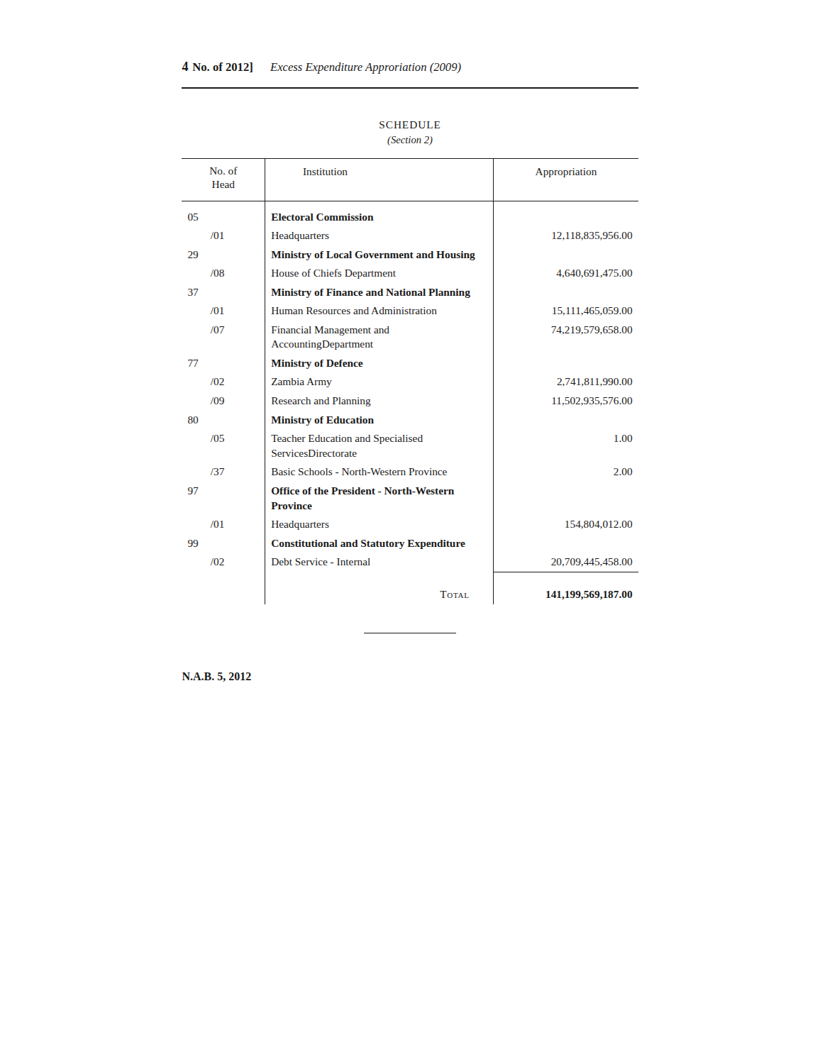4 No. of 2012] Excess Expenditure Approriation (2009)
SCHEDULE
(Section 2)
| No. of Head | Institution | Appropriation |
| --- | --- | --- |
| 05 | Electoral Commission | |
| /01 | Headquarters | 12,118,835,956.00 |
| 29 | Ministry of Local Government and Housing | |
| /08 | House of Chiefs Department | 4,640,691,475.00 |
| 37 | Ministry of Finance and National Planning | |
| /01 | Human Resources and Administration | 15,111,465,059.00 |
| /07 | Financial Management and AccountingDepartment | 74,219,579,658.00 |
| 77 | Ministry of Defence | |
| /02 | Zambia Army | 2,741,811,990.00 |
| /09 | Research and Planning | 11,502,935,576.00 |
| 80 | Ministry of Education | |
| /05 | Teacher Education and Specialised ServicesDirectorate | 1.00 |
| /37 | Basic Schools - North-Western Province | 2.00 |
| 97 | Office of the President - North-Western Province | |
| /01 | Headquarters | 154,804,012.00 |
| 99 | Constitutional and Statutory Expenditure | |
| /02 | Debt Service - Internal | 20,709,445,458.00 |
| | Total | 141,199,569,187.00 |
N.A.B. 5, 2012